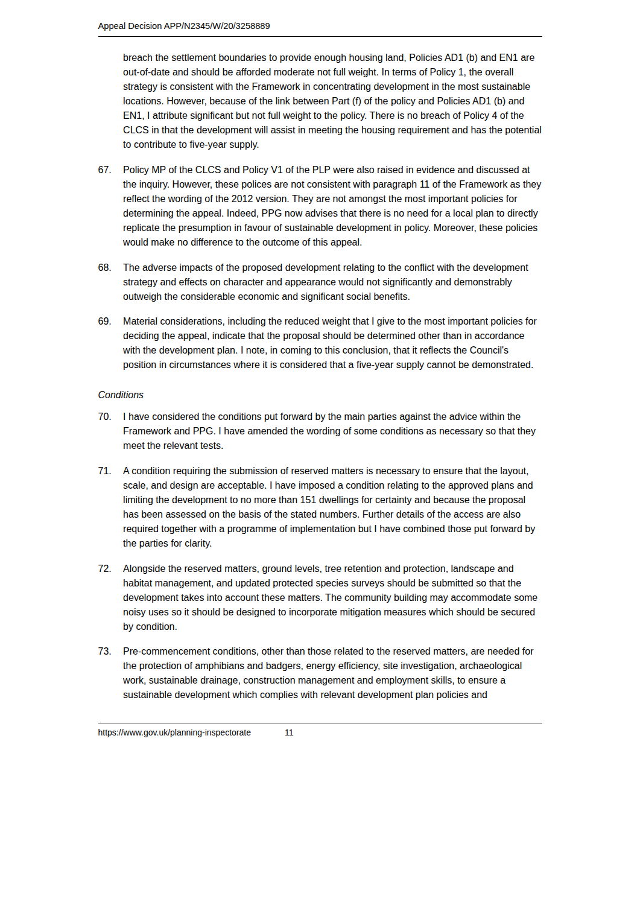Appeal Decision APP/N2345/W/20/3258889
breach the settlement boundaries to provide enough housing land, Policies AD1 (b) and EN1 are out-of-date and should be afforded moderate not full weight. In terms of Policy 1, the overall strategy is consistent with the Framework in concentrating development in the most sustainable locations. However, because of the link between Part (f) of the policy and Policies AD1 (b) and EN1, I attribute significant but not full weight to the policy. There is no breach of Policy 4 of the CLCS in that the development will assist in meeting the housing requirement and has the potential to contribute to five-year supply.
67. Policy MP of the CLCS and Policy V1 of the PLP were also raised in evidence and discussed at the inquiry. However, these polices are not consistent with paragraph 11 of the Framework as they reflect the wording of the 2012 version. They are not amongst the most important policies for determining the appeal. Indeed, PPG now advises that there is no need for a local plan to directly replicate the presumption in favour of sustainable development in policy. Moreover, these policies would make no difference to the outcome of this appeal.
68. The adverse impacts of the proposed development relating to the conflict with the development strategy and effects on character and appearance would not significantly and demonstrably outweigh the considerable economic and significant social benefits.
69. Material considerations, including the reduced weight that I give to the most important policies for deciding the appeal, indicate that the proposal should be determined other than in accordance with the development plan. I note, in coming to this conclusion, that it reflects the Council's position in circumstances where it is considered that a five-year supply cannot be demonstrated.
Conditions
70. I have considered the conditions put forward by the main parties against the advice within the Framework and PPG. I have amended the wording of some conditions as necessary so that they meet the relevant tests.
71. A condition requiring the submission of reserved matters is necessary to ensure that the layout, scale, and design are acceptable. I have imposed a condition relating to the approved plans and limiting the development to no more than 151 dwellings for certainty and because the proposal has been assessed on the basis of the stated numbers. Further details of the access are also required together with a programme of implementation but I have combined those put forward by the parties for clarity.
72. Alongside the reserved matters, ground levels, tree retention and protection, landscape and habitat management, and updated protected species surveys should be submitted so that the development takes into account these matters. The community building may accommodate some noisy uses so it should be designed to incorporate mitigation measures which should be secured by condition.
73. Pre-commencement conditions, other than those related to the reserved matters, are needed for the protection of amphibians and badgers, energy efficiency, site investigation, archaeological work, sustainable drainage, construction management and employment skills, to ensure a sustainable development which complies with relevant development plan policies and
https://www.gov.uk/planning-inspectorate 11